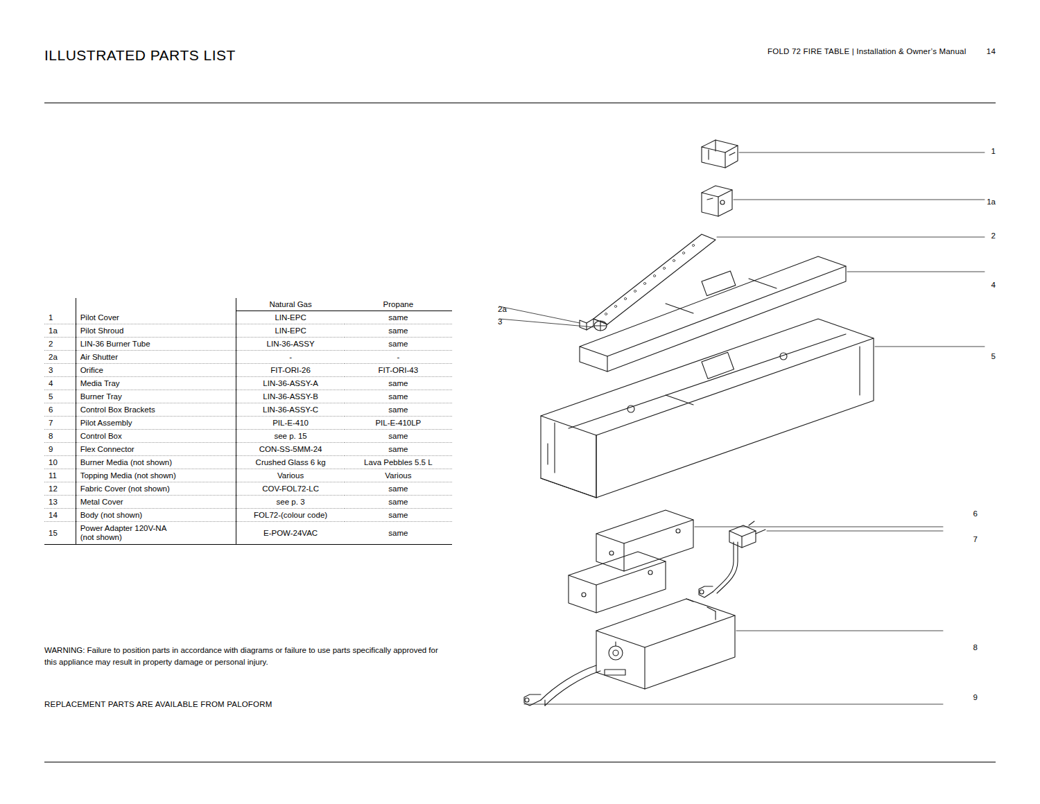ILLUSTRATED PARTS LIST
FOLD 72 FIRE TABLE | Installation & Owner’s Manual 14
| | | Natural Gas | Propane |
| --- | --- | --- | --- |
| 1 | Pilot Cover | LIN-EPC | same |
| 1a | Pilot Shroud | LIN-EPC | same |
| 2 | LIN-36 Burner Tube | LIN-36-ASSY | same |
| 2a | Air Shutter | - | - |
| 3 | Orifice | FIT-ORI-26 | FIT-ORI-43 |
| 4 | Media Tray | LIN-36-ASSY-A | same |
| 5 | Burner Tray | LIN-36-ASSY-B | same |
| 6 | Control Box Brackets | LIN-36-ASSY-C | same |
| 7 | Pilot Assembly | PIL-E-410 | PIL-E-410LP |
| 8 | Control Box | see p. 15 | same |
| 9 | Flex Connector | CON-SS-5MM-24 | same |
| 10 | Burner Media (not shown) | Crushed Glass 6 kg | Lava Pebbles 5.5 L |
| 11 | Topping Media (not shown) | Various | Various |
| 12 | Fabric Cover (not shown) | COV-FOL72-LC | same |
| 13 | Metal Cover | see p. 3 | same |
| 14 | Body (not shown) | FOL72-(colour code) | same |
| 15 | Power Adapter 120V-NA (not shown) | E-POW-24VAC | same |
WARNING: Failure to position parts in accordance with diagrams or failure to use parts specifically approved for this appliance may result in property damage or personal injury.
REPLACEMENT PARTS ARE AVAILABLE FROM PALOFORM
1
1a
2
4
5
6
7
8
9
2a
3